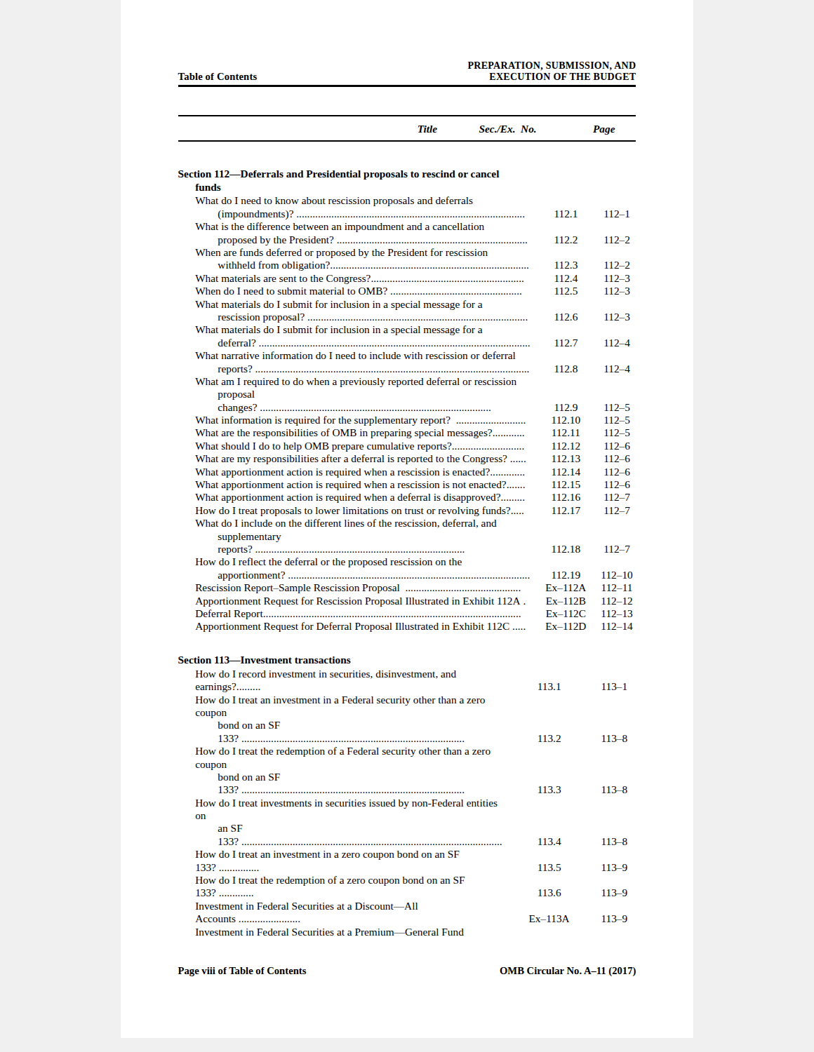Table of Contents
PREPARATION, SUBMISSION, AND
EXECUTION OF THE BUDGET
| Title | Sec./Ex. No. | Page |
Section 112—Deferrals and Presidential proposals to rescind or cancel funds
| What do I need to know about rescission proposals and deferrals | | |
| (impoundments)? ..................................................................................... | 112.1 | 112–1 |
| What is the difference between an impoundment and a cancellation | | |
| proposed by the President? ....................................................................... | 112.2 | 112–2 |
| When are funds deferred or proposed by the President for rescission | | |
| withheld from obligation?.......................................................................... | 112.3 | 112–2 |
| What materials are sent to the Congress?......................................................... | 112.4 | 112–3 |
| When do I need to submit material to OMB? ................................................. | 112.5 | 112–3 |
| What materials do I submit for inclusion in a special message for a | | |
| rescission proposal? .................................................................................. | 112.6 | 112–3 |
| What materials do I submit for inclusion in a special message for a | | |
| deferral? ..................................................................................................... | 112.7 | 112–4 |
| What narrative information do I need to include with rescission or deferral | | |
| reports? ...................................................................................................... | 112.8 | 112–4 |
| What am I required to do when a previously reported deferral or rescission | | |
| proposal changes? ...................................................................................... | 112.9 | 112–5 |
| What information is required for the supplementary report? .......................... | 112.10 | 112–5 |
| What are the responsibilities of OMB in preparing special messages?............ | 112.11 | 112–5 |
| What should I do to help OMB prepare cumulative reports?........................... | 112.12 | 112–6 |
| What are my responsibilities after a deferral is reported to the Congress? ...... | 112.13 | 112–6 |
| What apportionment action is required when a rescission is enacted?............. | 112.14 | 112–6 |
| What apportionment action is required when a rescission is not enacted?....... | 112.15 | 112–6 |
| What apportionment action is required when a deferral is disapproved?......... | 112.16 | 112–7 |
| How do I treat proposals to lower limitations on trust or revolving funds?..... | 112.17 | 112–7 |
| What do I include on the different lines of the rescission, deferral, and | | |
| supplementary reports? .............................................................................. | 112.18 | 112–7 |
| How do I reflect the deferral or the proposed rescission on the | | |
| apportionment? .......................................................................................... | 112.19 | 112–10 |
| Rescission Report–Sample Rescission Proposal ........................................... | Ex–112A | 112–11 |
| Apportionment Request for Rescission Proposal Illustrated in Exhibit 112A . | Ex–112B | 112–12 |
| Deferral Report................................................................................................ | Ex–112C | 112–13 |
| Apportionment Request for Deferral Proposal Illustrated in Exhibit 112C ..... | Ex–112D | 112–14 |
Section 113—Investment transactions
| How do I record investment in securities, disinvestment, and earnings?......... | 113.1 | 113–1 |
| How do I treat an investment in a Federal security other than a zero coupon | | |
| bond on an SF 133? ................................................................................... | 113.2 | 113–8 |
| How do I treat the redemption of a Federal security other than a zero coupon | | |
| bond on an SF 133? ................................................................................... | 113.3 | 113–8 |
| How do I treat investments in securities issued by non-Federal entities on | | |
| an SF 133? ................................................................................................. | 113.4 | 113–8 |
| How do I treat an investment in a zero coupon bond on an SF 133? ............... | 113.5 | 113–9 |
| How do I treat the redemption of a zero coupon bond on an SF 133? ............. | 113.6 | 113–9 |
| Investment in Federal Securities at a Discount—All Accounts ....................... | Ex–113A | 113–9 |
| Investment in Federal Securities at a Premium—General Fund | | |
Page viii of Table of Contents
OMB Circular No. A–11 (2017)